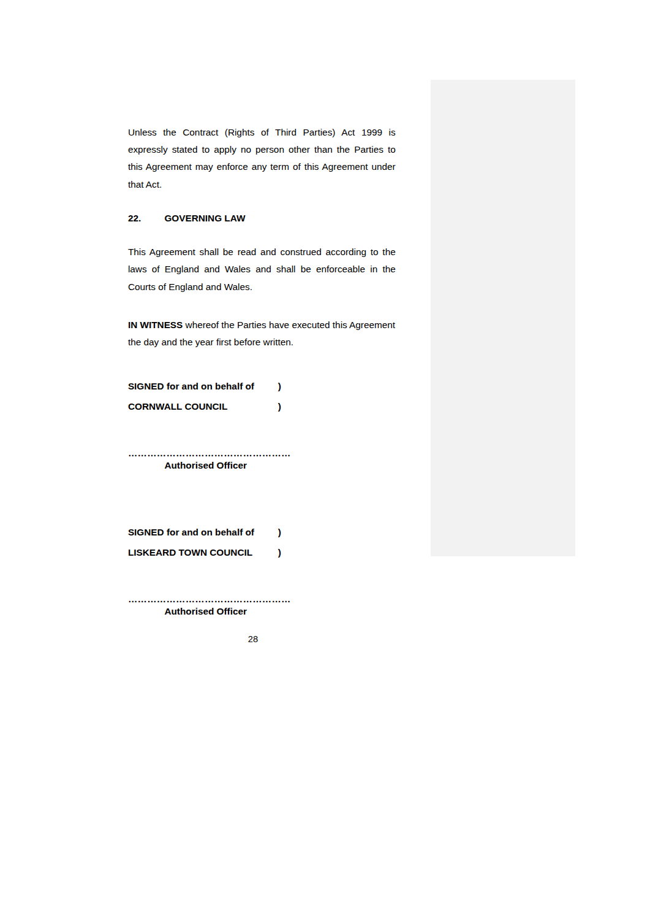Unless the Contract (Rights of Third Parties) Act 1999 is expressly stated to apply no person other than the Parties to this Agreement may enforce any term of this Agreement under that Act.
22. GOVERNING LAW
This Agreement shall be read and construed according to the laws of England and Wales and shall be enforceable in the Courts of England and Wales.
IN WITNESS whereof the Parties have executed this Agreement the day and the year first before written.
SIGNED for and on behalf of)
CORNWALL COUNCIL)
……………………………………………
Authorised Officer
SIGNED for and on behalf of)
LISKEARD TOWN COUNCIL)
……………………………………………
Authorised Officer
28